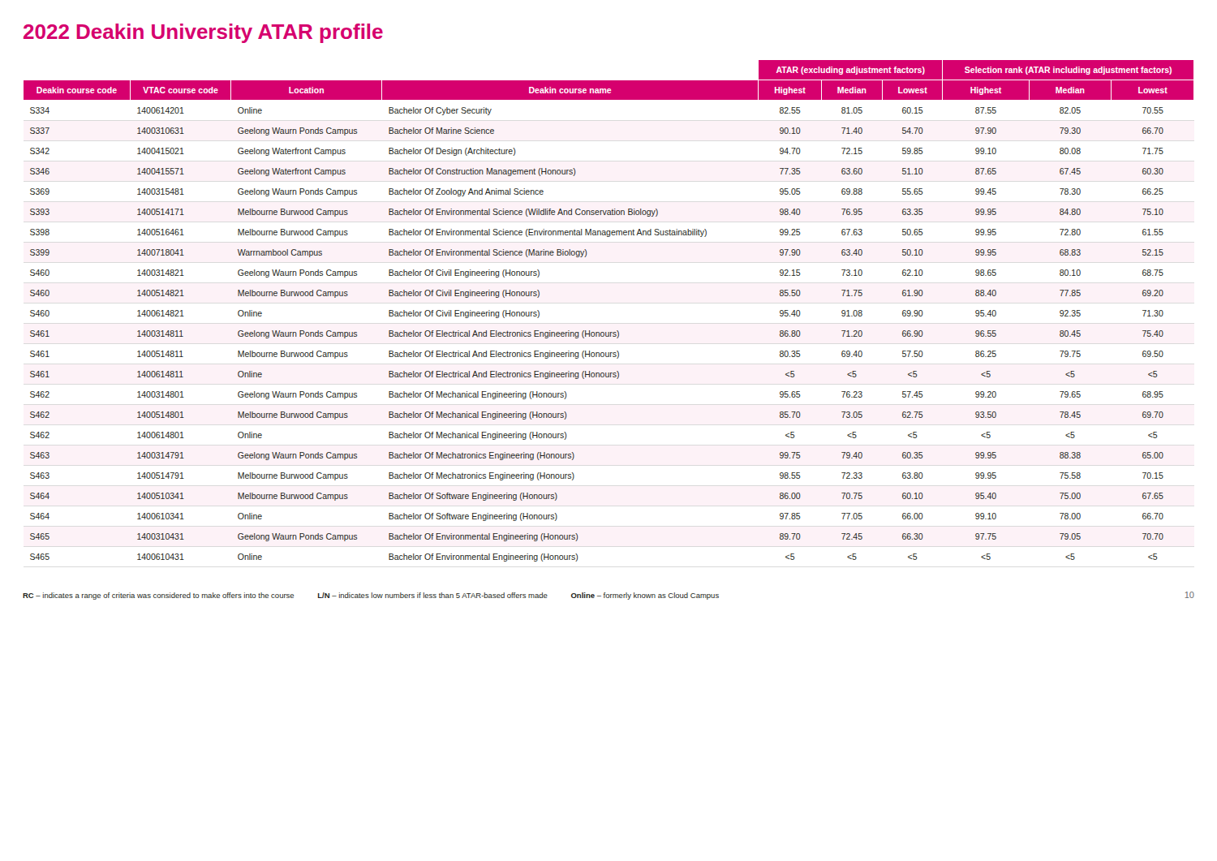2022 Deakin University ATAR profile
| | ATAR (excluding adjustment factors) | Selection rank (ATAR including adjustment factors) |
| --- | --- | --- |
| Deakin course code | VTAC course code | Location | Deakin course name | Highest | Median | Lowest | Highest | Median | Lowest |
| S334 | 1400614201 | Online | Bachelor Of Cyber Security | 82.55 | 81.05 | 60.15 | 87.55 | 82.05 | 70.55 |
| S337 | 1400310631 | Geelong Waurn Ponds Campus | Bachelor Of Marine Science | 90.10 | 71.40 | 54.70 | 97.90 | 79.30 | 66.70 |
| S342 | 1400415021 | Geelong Waterfront Campus | Bachelor Of Design (Architecture) | 94.70 | 72.15 | 59.85 | 99.10 | 80.08 | 71.75 |
| S346 | 1400415571 | Geelong Waterfront Campus | Bachelor Of Construction Management (Honours) | 77.35 | 63.60 | 51.10 | 87.65 | 67.45 | 60.30 |
| S369 | 1400315481 | Geelong Waurn Ponds Campus | Bachelor Of Zoology And Animal Science | 95.05 | 69.88 | 55.65 | 99.45 | 78.30 | 66.25 |
| S393 | 1400514171 | Melbourne Burwood Campus | Bachelor Of Environmental Science (Wildlife And Conservation Biology) | 98.40 | 76.95 | 63.35 | 99.95 | 84.80 | 75.10 |
| S398 | 1400516461 | Melbourne Burwood Campus | Bachelor Of Environmental Science (Environmental Management And Sustainability) | 99.25 | 67.63 | 50.65 | 99.95 | 72.80 | 61.55 |
| S399 | 1400718041 | Warrnambool Campus | Bachelor Of Environmental Science (Marine Biology) | 97.90 | 63.40 | 50.10 | 99.95 | 68.83 | 52.15 |
| S460 | 1400314821 | Geelong Waurn Ponds Campus | Bachelor Of Civil Engineering (Honours) | 92.15 | 73.10 | 62.10 | 98.65 | 80.10 | 68.75 |
| S460 | 1400514821 | Melbourne Burwood Campus | Bachelor Of Civil Engineering (Honours) | 85.50 | 71.75 | 61.90 | 88.40 | 77.85 | 69.20 |
| S460 | 1400614821 | Online | Bachelor Of Civil Engineering (Honours) | 95.40 | 91.08 | 69.90 | 95.40 | 92.35 | 71.30 |
| S461 | 1400314811 | Geelong Waurn Ponds Campus | Bachelor Of Electrical And Electronics Engineering (Honours) | 86.80 | 71.20 | 66.90 | 96.55 | 80.45 | 75.40 |
| S461 | 1400514811 | Melbourne Burwood Campus | Bachelor Of Electrical And Electronics Engineering (Honours) | 80.35 | 69.40 | 57.50 | 86.25 | 79.75 | 69.50 |
| S461 | 1400614811 | Online | Bachelor Of Electrical And Electronics Engineering (Honours) | <5 | <5 | <5 | <5 | <5 | <5 |
| S462 | 1400314801 | Geelong Waurn Ponds Campus | Bachelor Of Mechanical Engineering (Honours) | 95.65 | 76.23 | 57.45 | 99.20 | 79.65 | 68.95 |
| S462 | 1400514801 | Melbourne Burwood Campus | Bachelor Of Mechanical Engineering (Honours) | 85.70 | 73.05 | 62.75 | 93.50 | 78.45 | 69.70 |
| S462 | 1400614801 | Online | Bachelor Of Mechanical Engineering (Honours) | <5 | <5 | <5 | <5 | <5 | <5 |
| S463 | 1400314791 | Geelong Waurn Ponds Campus | Bachelor Of Mechatronics Engineering (Honours) | 99.75 | 79.40 | 60.35 | 99.95 | 88.38 | 65.00 |
| S463 | 1400514791 | Melbourne Burwood Campus | Bachelor Of Mechatronics Engineering (Honours) | 98.55 | 72.33 | 63.80 | 99.95 | 75.58 | 70.15 |
| S464 | 1400510341 | Melbourne Burwood Campus | Bachelor Of Software Engineering (Honours) | 86.00 | 70.75 | 60.10 | 95.40 | 75.00 | 67.65 |
| S464 | 1400610341 | Online | Bachelor Of Software Engineering (Honours) | 97.85 | 77.05 | 66.00 | 99.10 | 78.00 | 66.70 |
| S465 | 1400310431 | Geelong Waurn Ponds Campus | Bachelor Of Environmental Engineering (Honours) | 89.70 | 72.45 | 66.30 | 97.75 | 79.05 | 70.70 |
| S465 | 1400610431 | Online | Bachelor Of Environmental Engineering (Honours) | <5 | <5 | <5 | <5 | <5 | <5 |
RC – indicates a range of criteria was considered to make offers into the course L/N – indicates low numbers if less than 5 ATAR-based offers made Online – formerly known as Cloud Campus
10